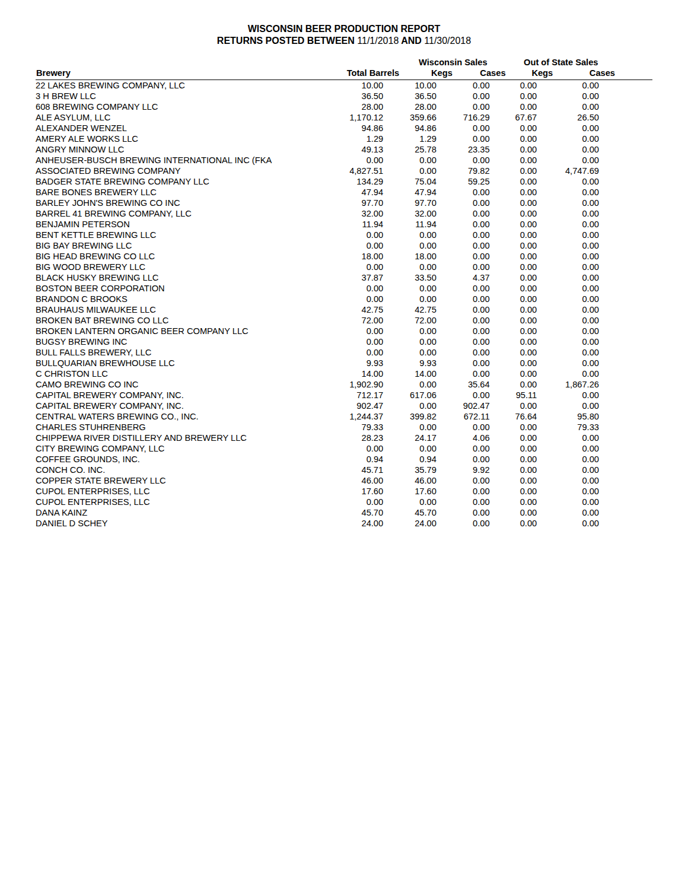WISCONSIN BEER PRODUCTION REPORT
RETURNS POSTED BETWEEN 11/1/2018 AND 11/30/2018
| | | Wisconsin Sales | Out of State Sales | |
| --- | --- | --- | --- | --- |
| Brewery | Total Barrels | Kegs | Cases | Kegs | Cases | |
| 22 LAKES BREWING COMPANY, LLC | 10.00 | 10.00 | 0.00 | 0.00 | 0.00 | |
| 3 H BREW LLC | 36.50 | 36.50 | 0.00 | 0.00 | 0.00 | |
| 608 BREWING COMPANY LLC | 28.00 | 28.00 | 0.00 | 0.00 | 0.00 | |
| ALE ASYLUM, LLC | 1,170.12 | 359.66 | 716.29 | 67.67 | 26.50 | |
| ALEXANDER WENZEL | 94.86 | 94.86 | 0.00 | 0.00 | 0.00 | |
| AMERY ALE WORKS LLC | 1.29 | 1.29 | 0.00 | 0.00 | 0.00 | |
| ANGRY MINNOW LLC | 49.13 | 25.78 | 23.35 | 0.00 | 0.00 | |
| ANHEUSER-BUSCH BREWING INTERNATIONAL INC (FKA | 0.00 | 0.00 | 0.00 | 0.00 | 0.00 | |
| ASSOCIATED BREWING COMPANY | 4,827.51 | 0.00 | 79.82 | 0.00 | 4,747.69 | |
| BADGER STATE BREWING COMPANY LLC | 134.29 | 75.04 | 59.25 | 0.00 | 0.00 | |
| BARE BONES BREWERY LLC | 47.94 | 47.94 | 0.00 | 0.00 | 0.00 | |
| BARLEY JOHN'S BREWING CO INC | 97.70 | 97.70 | 0.00 | 0.00 | 0.00 | |
| BARREL 41 BREWING COMPANY, LLC | 32.00 | 32.00 | 0.00 | 0.00 | 0.00 | |
| BENJAMIN PETERSON | 11.94 | 11.94 | 0.00 | 0.00 | 0.00 | |
| BENT KETTLE BREWING LLC | 0.00 | 0.00 | 0.00 | 0.00 | 0.00 | |
| BIG BAY BREWING LLC | 0.00 | 0.00 | 0.00 | 0.00 | 0.00 | |
| BIG HEAD BREWING CO LLC | 18.00 | 18.00 | 0.00 | 0.00 | 0.00 | |
| BIG WOOD BREWERY LLC | 0.00 | 0.00 | 0.00 | 0.00 | 0.00 | |
| BLACK HUSKY BREWING LLC | 37.87 | 33.50 | 4.37 | 0.00 | 0.00 | |
| BOSTON BEER CORPORATION | 0.00 | 0.00 | 0.00 | 0.00 | 0.00 | |
| BRANDON C BROOKS | 0.00 | 0.00 | 0.00 | 0.00 | 0.00 | |
| BRAUHAUS MILWAUKEE LLC | 42.75 | 42.75 | 0.00 | 0.00 | 0.00 | |
| BROKEN BAT BREWING CO LLC | 72.00 | 72.00 | 0.00 | 0.00 | 0.00 | |
| BROKEN LANTERN ORGANIC BEER COMPANY LLC | 0.00 | 0.00 | 0.00 | 0.00 | 0.00 | |
| BUGSY BREWING INC | 0.00 | 0.00 | 0.00 | 0.00 | 0.00 | |
| BULL FALLS BREWERY, LLC | 0.00 | 0.00 | 0.00 | 0.00 | 0.00 | |
| BULLQUARIAN BREWHOUSE LLC | 9.93 | 9.93 | 0.00 | 0.00 | 0.00 | |
| C CHRISTON LLC | 14.00 | 14.00 | 0.00 | 0.00 | 0.00 | |
| CAMO BREWING CO INC | 1,902.90 | 0.00 | 35.64 | 0.00 | 1,867.26 | |
| CAPITAL BREWERY COMPANY, INC. | 712.17 | 617.06 | 0.00 | 95.11 | 0.00 | |
| CAPITAL BREWERY COMPANY, INC. | 902.47 | 0.00 | 902.47 | 0.00 | 0.00 | |
| CENTRAL WATERS BREWING CO., INC. | 1,244.37 | 399.82 | 672.11 | 76.64 | 95.80 | |
| CHARLES STUHRENBERG | 79.33 | 0.00 | 0.00 | 0.00 | 79.33 | |
| CHIPPEWA RIVER DISTILLERY AND BREWERY LLC | 28.23 | 24.17 | 4.06 | 0.00 | 0.00 | |
| CITY BREWING COMPANY, LLC | 0.00 | 0.00 | 0.00 | 0.00 | 0.00 | |
| COFFEE GROUNDS, INC. | 0.94 | 0.94 | 0.00 | 0.00 | 0.00 | |
| CONCH CO. INC. | 45.71 | 35.79 | 9.92 | 0.00 | 0.00 | |
| COPPER STATE BREWERY LLC | 46.00 | 46.00 | 0.00 | 0.00 | 0.00 | |
| CUPOL ENTERPRISES, LLC | 17.60 | 17.60 | 0.00 | 0.00 | 0.00 | |
| CUPOL ENTERPRISES, LLC | 0.00 | 0.00 | 0.00 | 0.00 | 0.00 | |
| DANA KAINZ | 45.70 | 45.70 | 0.00 | 0.00 | 0.00 | |
| DANIEL D SCHEY | 24.00 | 24.00 | 0.00 | 0.00 | 0.00 | |